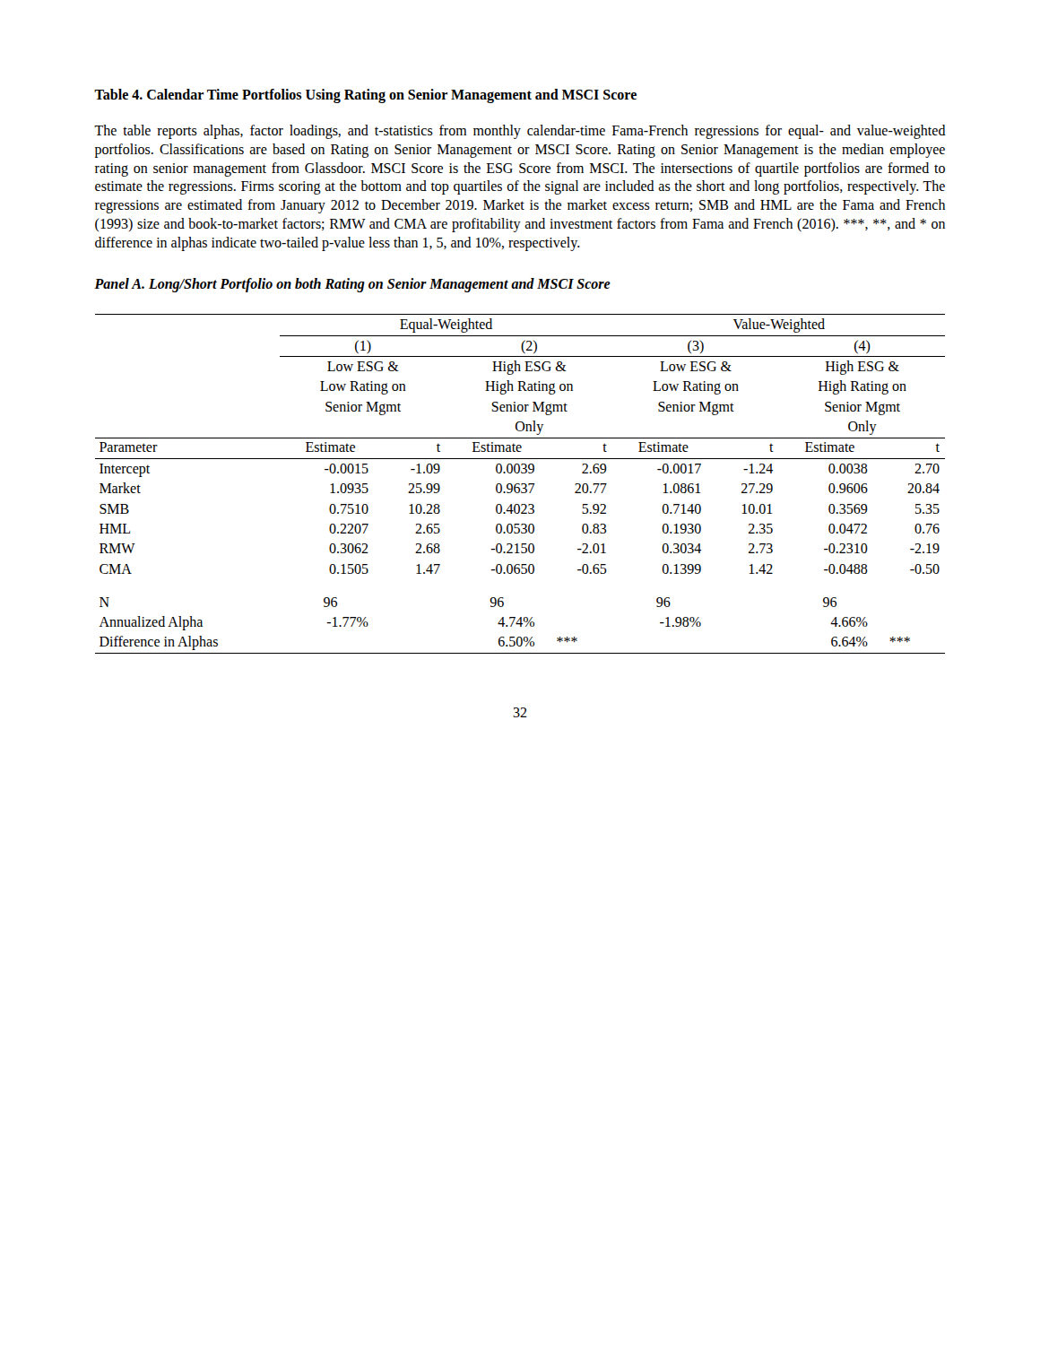Table 4. Calendar Time Portfolios Using Rating on Senior Management and MSCI Score
The table reports alphas, factor loadings, and t-statistics from monthly calendar-time Fama-French regressions for equal- and value-weighted portfolios. Classifications are based on Rating on Senior Management or MSCI Score. Rating on Senior Management is the median employee rating on senior management from Glassdoor. MSCI Score is the ESG Score from MSCI. The intersections of quartile portfolios are formed to estimate the regressions. Firms scoring at the bottom and top quartiles of the signal are included as the short and long portfolios, respectively. The regressions are estimated from January 2012 to December 2019. Market is the market excess return; SMB and HML are the Fama and French (1993) size and book-to-market factors; RMW and CMA are profitability and investment factors from Fama and French (2016). ***, **, and * on difference in alphas indicate two-tailed p-value less than 1, 5, and 10%, respectively.
Panel A. Long/Short Portfolio on both Rating on Senior Management and MSCI Score
| | Equal-Weighted | Value-Weighted |
| | (1) | (2) | (3) | (4) |
| | Low ESG & | High ESG & | Low ESG & | High ESG & |
| | Low Rating on | High Rating on | Low Rating on | High Rating on |
| | Senior Mgmt | Senior Mgmt | Senior Mgmt | Senior Mgmt |
| | | Only | | Only |
| Parameter | Estimate | t | Estimate | t | Estimate | t | Estimate | t |
| Intercept | -0.0015 | -1.09 | 0.0039 | 2.69 | -0.0017 | -1.24 | 0.0038 | 2.70 |
| Market | 1.0935 | 25.99 | 0.9637 | 20.77 | 1.0861 | 27.29 | 0.9606 | 20.84 |
| SMB | 0.7510 | 10.28 | 0.4023 | 5.92 | 0.7140 | 10.01 | 0.3569 | 5.35 |
| HML | 0.2207 | 2.65 | 0.0530 | 0.83 | 0.1930 | 2.35 | 0.0472 | 0.76 |
| RMW | 0.3062 | 2.68 | -0.2150 | -2.01 | 0.3034 | 2.73 | -0.2310 | -2.19 |
| CMA | 0.1505 | 1.47 | -0.0650 | -0.65 | 0.1399 | 1.42 | -0.0488 | -0.50 |
| N | 96 | | 96 | | 96 | | 96 | |
| Annualized Alpha | -1.77% | | 4.74% | | -1.98% | | 4.66% | |
| Difference in Alphas | | | 6.50% | *** | | | 6.64% | *** |
32